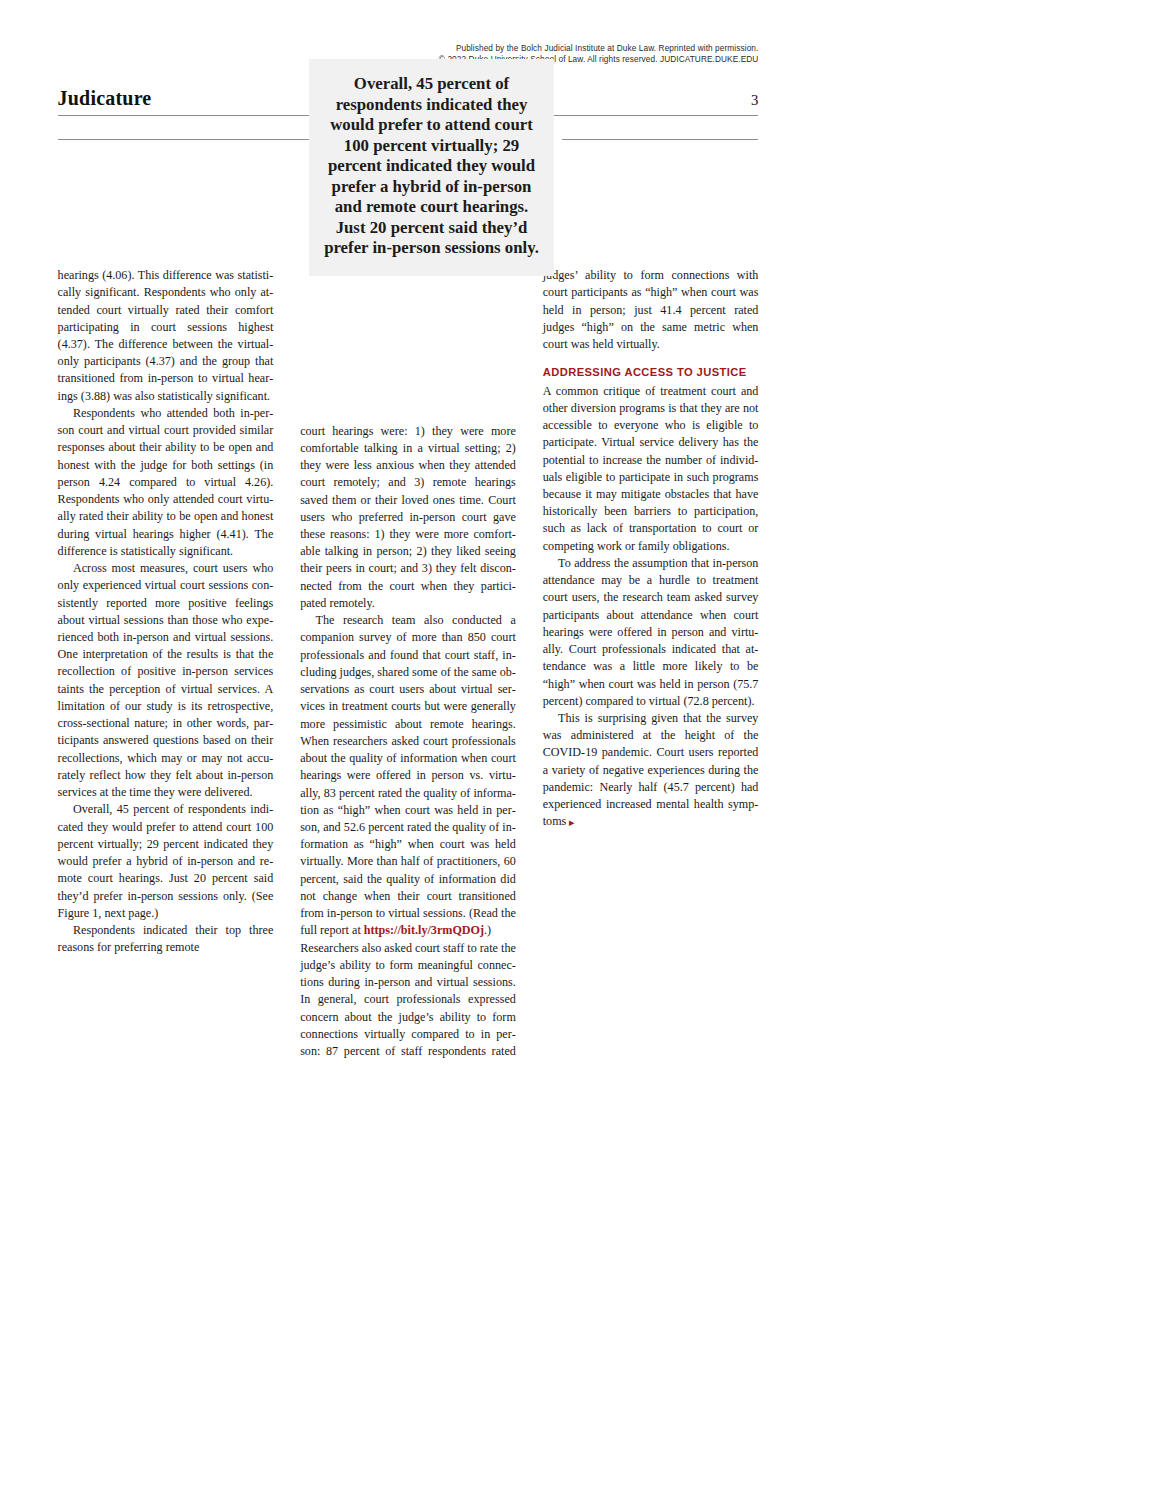Published by the Bolch Judicial Institute at Duke Law. Reprinted with permission.
© 2022 Duke University School of Law. All rights reserved. JUDICATURE.DUKE.EDU
Judicature
3
Overall, 45 percent of respondents indicated they would prefer to attend court
100 percent virtually; 29 percent indicated they would prefer a hybrid of in-person and remote court hearings. Just 20 percent said they’d prefer in-person sessions only.
hearings (4.06). This difference was statistically significant. Respondents who only attended court virtually rated their comfort participating in court sessions highest (4.37). The difference between the virtual-only participants (4.37) and the group that transitioned from in-person to virtual hearings (3.88) was also statistically significant.
Respondents who attended both in-person court and virtual court provided similar responses about their ability to be open and honest with the judge for both settings (in person 4.24 compared to virtual 4.26). Respondents who only attended court virtually rated their ability to be open and honest during virtual hearings higher (4.41). The difference is statistically significant.
Across most measures, court users who only experienced virtual court sessions consistently reported more positive feelings about virtual sessions than those who experienced both in-person and virtual sessions. One interpretation of the results is that the recollection of positive in-person services taints the perception of virtual services. A limitation of our study is its retrospective, cross-sectional nature; in other words, participants answered questions based on their recollections, which may or may not accurately reflect how they felt about in-person services at the time they were delivered.
Overall, 45 percent of respondents indicated they would prefer to attend court 100 percent virtually; 29 percent indicated they would prefer a hybrid of in-person and remote court hearings. Just 20 percent said they’d prefer in-person sessions only. (See Figure 1, next page.)
Respondents indicated their top three reasons for preferring remote
court hearings were: 1) they were more comfortable talking in a virtual setting; 2) they were less anxious when they attended court remotely; and 3) remote hearings saved them or their loved ones time. Court users who preferred in-person court gave these reasons: 1) they were more comfortable talking in person; 2) they liked seeing their peers in court; and 3) they felt disconnected from the court when they participated remotely.
The research team also conducted a companion survey of more than 850 court professionals and found that court staff, including judges, shared some of the same observations as court users about virtual services in treatment courts but were generally more pessimistic about remote hearings. When researchers asked court professionals about the quality of information when court hearings were offered in person vs. virtually, 83 percent rated the quality of information as “high” when court was held in person, and 52.6 percent rated the quality of information as “high” when court was held virtually. More than half of practitioners, 60 percent, said the quality of information did not change when their court transitioned from in-person to virtual sessions. (Read the full report at https://bit.ly/3rmQDOj.)
Researchers also asked court staff to rate the judge’s ability to form meaningful connections during in-person and virtual sessions. In general, court professionals expressed concern about the judge’s ability to form connections virtually compared to in person: 87 percent of staff respondents rated judges’ ability to form connections with court participants as “high” when court was held in person; just 41.4 percent rated judges “high” on the same metric when court was held virtually.
Addressing Access to Justice
A common critique of treatment court and other diversion programs is that they are not accessible to everyone who is eligible to participate. Virtual service delivery has the potential to increase the number of individuals eligible to participate in such programs because it may mitigate obstacles that have historically been barriers to participation, such as lack of transportation to court or competing work or family obligations.
To address the assumption that in-person attendance may be a hurdle to treatment court users, the research team asked survey participants about attendance when court hearings were offered in person and virtually. Court professionals indicated that attendance was a little more likely to be “high” when court was held in person (75.7 percent) compared to virtual (72.8 percent).
This is surprising given that the survey was administered at the height of the COVID-19 pandemic. Court users reported a variety of negative experiences during the pandemic: Nearly half (45.7 percent) had experienced increased mental health symptoms ▸